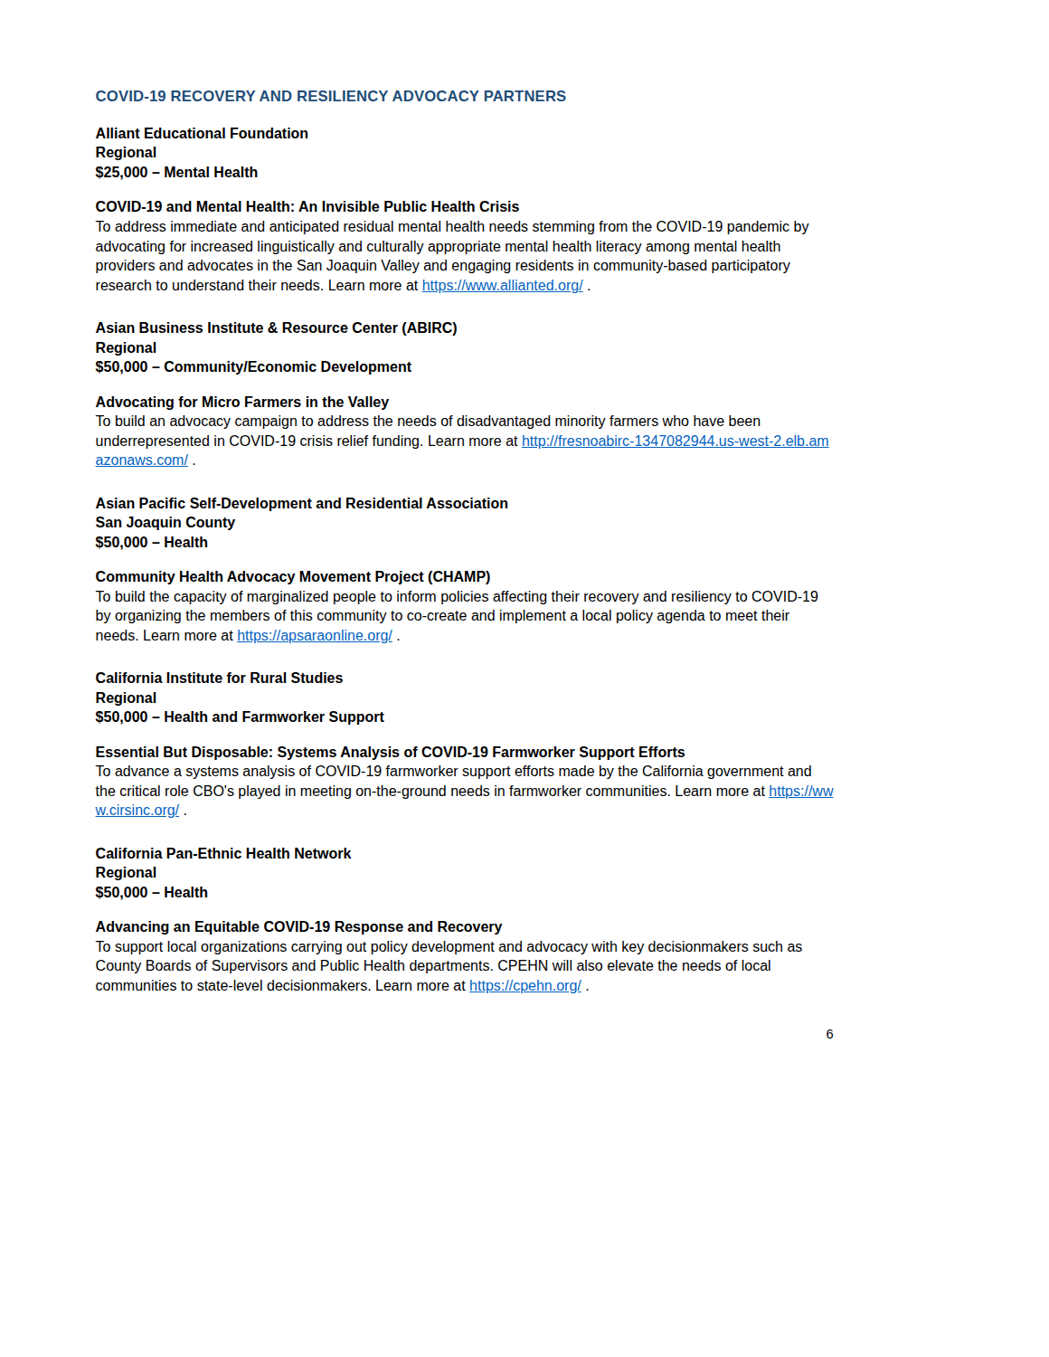COVID-19 RECOVERY AND RESILIENCY ADVOCACY PARTNERS
Alliant Educational Foundation
Regional
$25,000 – Mental Health
COVID-19 and Mental Health: An Invisible Public Health Crisis
To address immediate and anticipated residual mental health needs stemming from the COVID-19 pandemic by advocating for increased linguistically and culturally appropriate mental health literacy among mental health providers and advocates in the San Joaquin Valley and engaging residents in community-based participatory research to understand their needs. Learn more at https://www.allianted.org/ .
Asian Business Institute & Resource Center (ABIRC)
Regional
$50,000 – Community/Economic Development
Advocating for Micro Farmers in the Valley
To build an advocacy campaign to address the needs of disadvantaged minority farmers who have been underrepresented in COVID-19 crisis relief funding. Learn more at http://fresnoabirc-1347082944.us-west-2.elb.amazonaws.com/ .
Asian Pacific Self-Development and Residential Association
San Joaquin County
$50,000 – Health
Community Health Advocacy Movement Project (CHAMP)
To build the capacity of marginalized people to inform policies affecting their recovery and resiliency to COVID-19 by organizing the members of this community to co-create and implement a local policy agenda to meet their needs. Learn more at https://apsaraonline.org/ .
California Institute for Rural Studies
Regional
$50,000 – Health and Farmworker Support
Essential But Disposable: Systems Analysis of COVID-19 Farmworker Support Efforts
To advance a systems analysis of COVID-19 farmworker support efforts made by the California government and the critical role CBO's played in meeting on-the-ground needs in farmworker communities. Learn more at https://www.cirsinc.org/ .
California Pan-Ethnic Health Network
Regional
$50,000 – Health
Advancing an Equitable COVID-19 Response and Recovery
To support local organizations carrying out policy development and advocacy with key decisionmakers such as County Boards of Supervisors and Public Health departments. CPEHN will also elevate the needs of local communities to state-level decisionmakers. Learn more at https://cpehn.org/ .
6